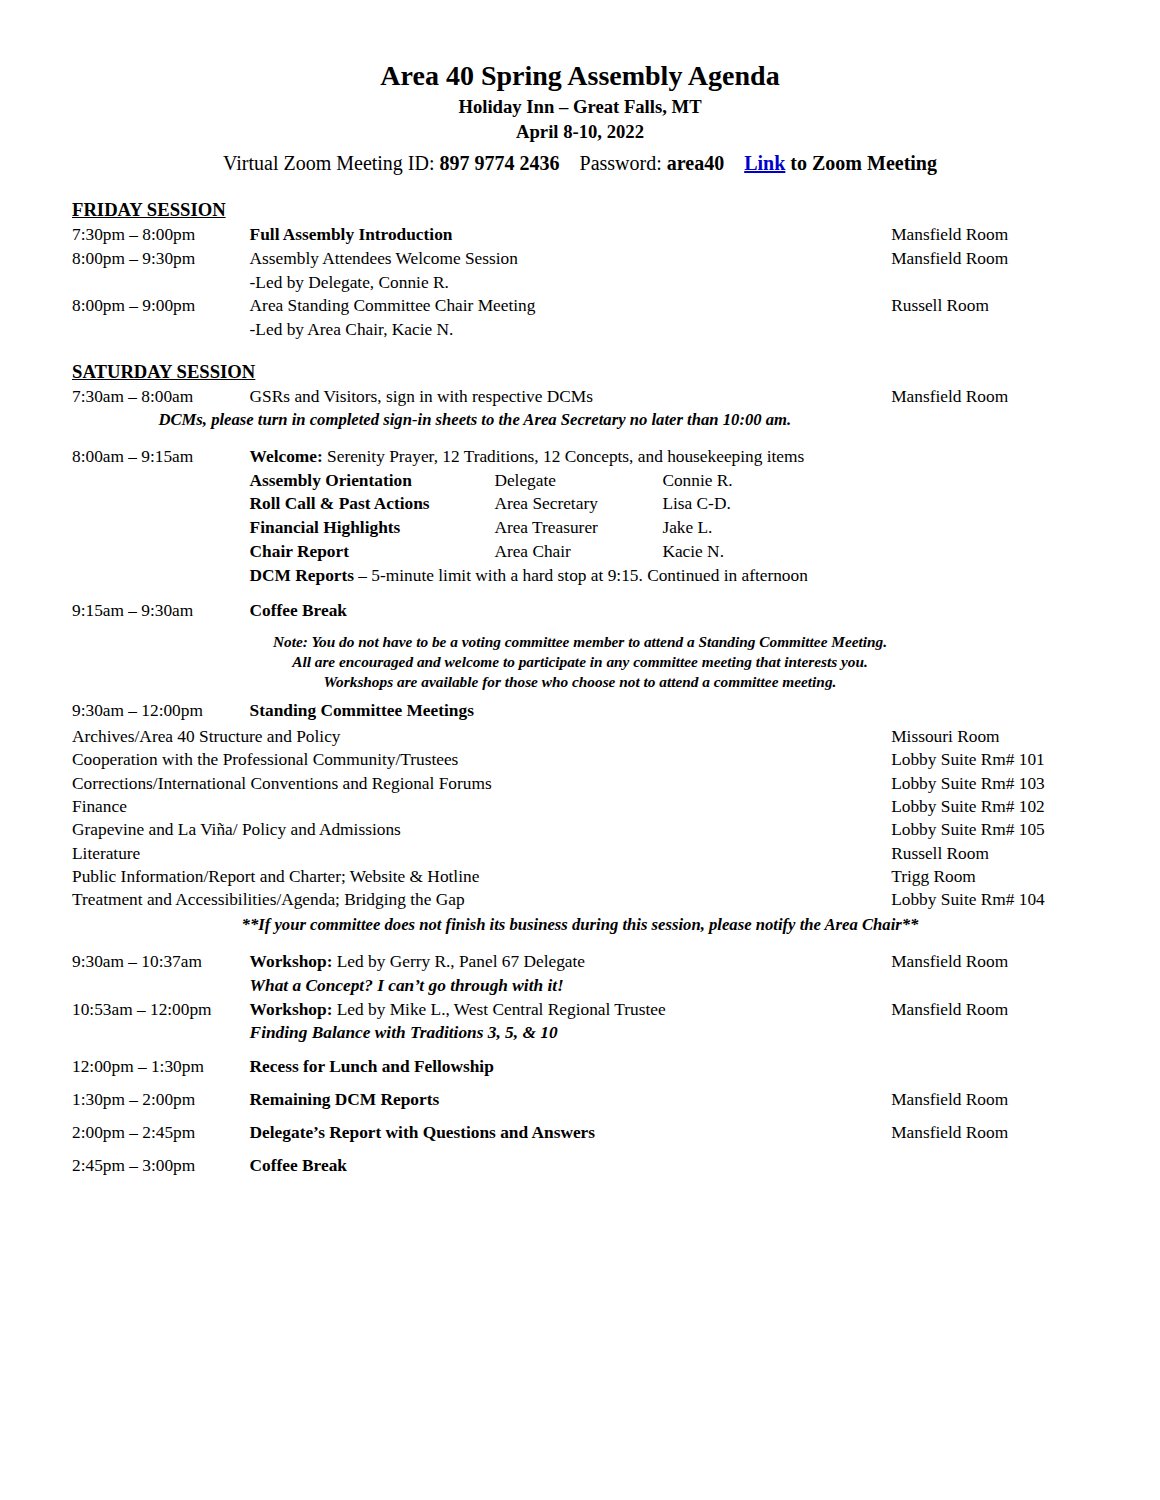Area 40 Spring Assembly Agenda
Holiday Inn – Great Falls, MT
April 8-10, 2022
Virtual Zoom Meeting ID: 897 9774 2436 Password: area40 Link to Zoom Meeting
FRIDAY SESSION
| 7:30pm – 8:00pm | Full Assembly Introduction | Mansfield Room |
| 8:00pm – 9:30pm | Assembly Attendees Welcome Session | Mansfield Room |
| | -Led by Delegate, Connie R. | |
| 8:00pm – 9:00pm | Area Standing Committee Chair Meeting | Russell Room |
| | -Led by Area Chair, Kacie N. | |
SATURDAY SESSION
| 7:30am – 8:00am | GSRs and Visitors, sign in with respective DCMs | Mansfield Room |
DCMs, please turn in completed sign-in sheets to the Area Secretary no later than 10:00 am.
| 8:00am – 9:15am | Welcome: Serenity Prayer, 12 Traditions, 12 Concepts, and housekeeping items |
| | / Assembly Orientation / Delegate / Connie R. / / Roll Call & Past Actions / Area Secretary / Lisa C-D. / / Financial Highlights / Area Treasurer / Jake L. / / Chair Report / Area Chair / Kacie N. / / DCM Reports – 5-minute limit with a hard stop at 9:15. Continued in afternoon / |
| 9:15am – 9:30am | Coffee Break | |
Note: You do not have to be a voting committee member to attend a Standing Committee Meeting.
All are encouraged and welcome to participate in any committee meeting that interests you.
Workshops are available for those who choose not to attend a committee meeting.
| 9:30am – 12:00pm | Standing Committee Meetings |
| Archives/Area 40 Structure and Policy | Missouri Room |
| Cooperation with the Professional Community/Trustees | Lobby Suite Rm# 101 |
| Corrections/International Conventions and Regional Forums | Lobby Suite Rm# 103 |
| Finance | Lobby Suite Rm# 102 |
| Grapevine and La Viña/ Policy and Admissions | Lobby Suite Rm# 105 |
| Literature | Russell Room |
| Public Information/Report and Charter; Website & Hotline | Trigg Room |
| Treatment and Accessibilities/Agenda; Bridging the Gap | Lobby Suite Rm# 104 |
**If your committee does not finish its business during this session, please notify the Area Chair**
| 9:30am – 10:37am | Workshop: Led by Gerry R., Panel 67 Delegate | Mansfield Room |
| | What a Concept? I can’t go through with it! | |
| 10:53am – 12:00pm | Workshop: Led by Mike L., West Central Regional Trustee | Mansfield Room |
| | Finding Balance with Traditions 3, 5, & 10 | |
| 12:00pm – 1:30pm | Recess for Lunch and Fellowship | |
| 1:30pm – 2:00pm | Remaining DCM Reports | Mansfield Room |
| 2:00pm – 2:45pm | Delegate’s Report with Questions and Answers | Mansfield Room |
| 2:45pm – 3:00pm | Coffee Break | |